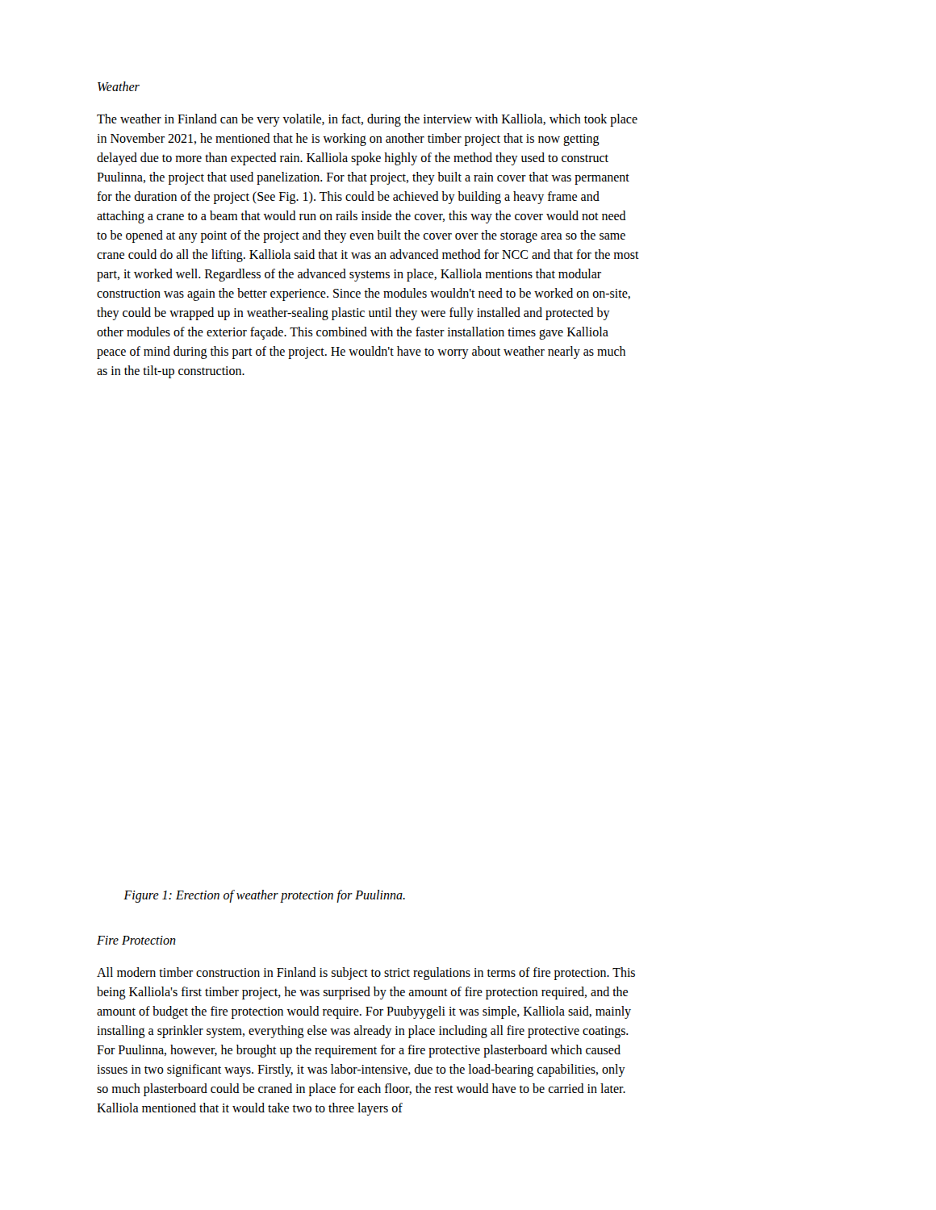Weather
The weather in Finland can be very volatile, in fact, during the interview with Kalliola, which took place in November 2021, he mentioned that he is working on another timber project that is now getting delayed due to more than expected rain. Kalliola spoke highly of the method they used to construct Puulinna, the project that used panelization. For that project, they built a rain cover that was permanent for the duration of the project (See Fig. 1). This could be achieved by building a heavy frame and attaching a crane to a beam that would run on rails inside the cover, this way the cover would not need to be opened at any point of the project and they even built the cover over the storage area so the same crane could do all the lifting. Kalliola said that it was an advanced method for NCC and that for the most part, it worked well. Regardless of the advanced systems in place, Kalliola mentions that modular construction was again the better experience. Since the modules wouldn't need to be worked on on-site, they could be wrapped up in weather-sealing plastic until they were fully installed and protected by other modules of the exterior façade. This combined with the faster installation times gave Kalliola peace of mind during this part of the project. He wouldn't have to worry about weather nearly as much as in the tilt-up construction.
Figure 1: Erection of weather protection for Puulinna.
Fire Protection
All modern timber construction in Finland is subject to strict regulations in terms of fire protection. This being Kalliola's first timber project, he was surprised by the amount of fire protection required, and the amount of budget the fire protection would require. For Puubyygeli it was simple, Kalliola said, mainly installing a sprinkler system, everything else was already in place including all fire protective coatings. For Puulinna, however, he brought up the requirement for a fire protective plasterboard which caused issues in two significant ways. Firstly, it was labor-intensive, due to the load-bearing capabilities, only so much plasterboard could be craned in place for each floor, the rest would have to be carried in later. Kalliola mentioned that it would take two to three layers of